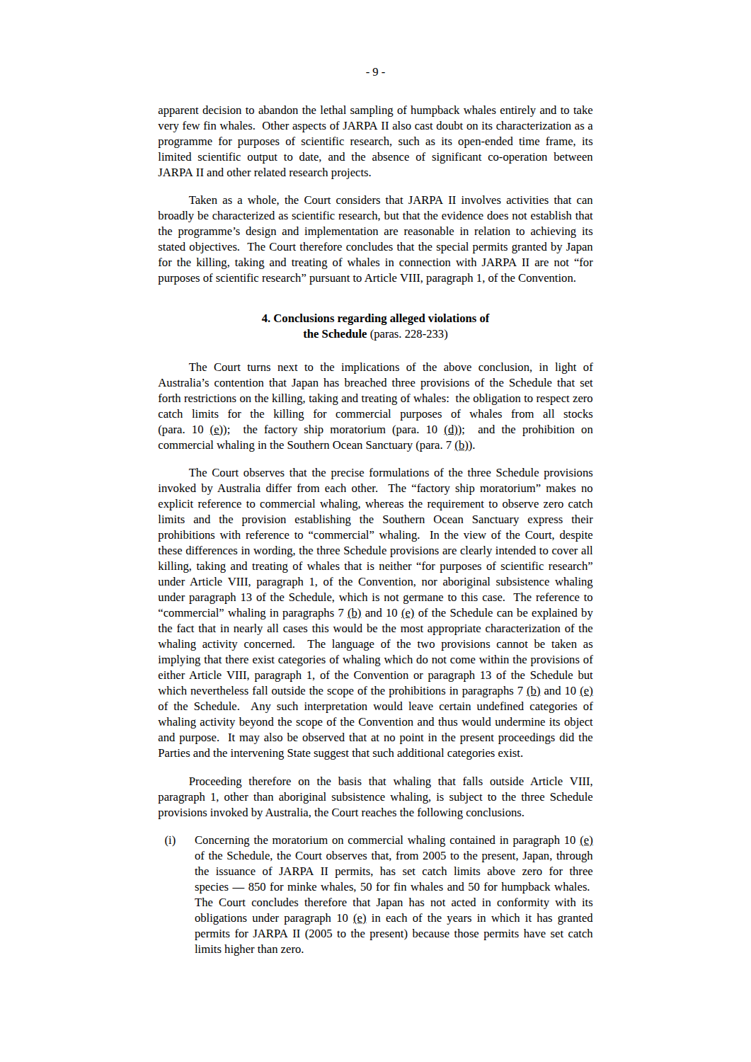- 9 -
apparent decision to abandon the lethal sampling of humpback whales entirely and to take very few fin whales. Other aspects of JARPA II also cast doubt on its characterization as a programme for purposes of scientific research, such as its open-ended time frame, its limited scientific output to date, and the absence of significant co-operation between JARPA II and other related research projects.
Taken as a whole, the Court considers that JARPA II involves activities that can broadly be characterized as scientific research, but that the evidence does not establish that the programme’s design and implementation are reasonable in relation to achieving its stated objectives. The Court therefore concludes that the special permits granted by Japan for the killing, taking and treating of whales in connection with JARPA II are not “for purposes of scientific research” pursuant to Article VIII, paragraph 1, of the Convention.
4. Conclusions regarding alleged violations of
the Schedule (paras. 228-233)
The Court turns next to the implications of the above conclusion, in light of Australia’s contention that Japan has breached three provisions of the Schedule that set forth restrictions on the killing, taking and treating of whales: the obligation to respect zero catch limits for the killing for commercial purposes of whales from all stocks (para. 10 (e)); the factory ship moratorium (para. 10 (d)); and the prohibition on commercial whaling in the Southern Ocean Sanctuary (para. 7 (b)).
The Court observes that the precise formulations of the three Schedule provisions invoked by Australia differ from each other. The “factory ship moratorium” makes no explicit reference to commercial whaling, whereas the requirement to observe zero catch limits and the provision establishing the Southern Ocean Sanctuary express their prohibitions with reference to “commercial” whaling. In the view of the Court, despite these differences in wording, the three Schedule provisions are clearly intended to cover all killing, taking and treating of whales that is neither “for purposes of scientific research” under Article VIII, paragraph 1, of the Convention, nor aboriginal subsistence whaling under paragraph 13 of the Schedule, which is not germane to this case. The reference to “commercial” whaling in paragraphs 7 (b) and 10 (e) of the Schedule can be explained by the fact that in nearly all cases this would be the most appropriate characterization of the whaling activity concerned. The language of the two provisions cannot be taken as implying that there exist categories of whaling which do not come within the provisions of either Article VIII, paragraph 1, of the Convention or paragraph 13 of the Schedule but which nevertheless fall outside the scope of the prohibitions in paragraphs 7 (b) and 10 (e) of the Schedule. Any such interpretation would leave certain undefined categories of whaling activity beyond the scope of the Convention and thus would undermine its object and purpose. It may also be observed that at no point in the present proceedings did the Parties and the intervening State suggest that such additional categories exist.
Proceeding therefore on the basis that whaling that falls outside Article VIII, paragraph 1, other than aboriginal subsistence whaling, is subject to the three Schedule provisions invoked by Australia, the Court reaches the following conclusions.
(i) Concerning the moratorium on commercial whaling contained in paragraph 10 (e) of the Schedule, the Court observes that, from 2005 to the present, Japan, through the issuance of JARPA II permits, has set catch limits above zero for three species — 850 for minke whales, 50 for fin whales and 50 for humpback whales. The Court concludes therefore that Japan has not acted in conformity with its obligations under paragraph 10 (e) in each of the years in which it has granted permits for JARPA II (2005 to the present) because those permits have set catch limits higher than zero.